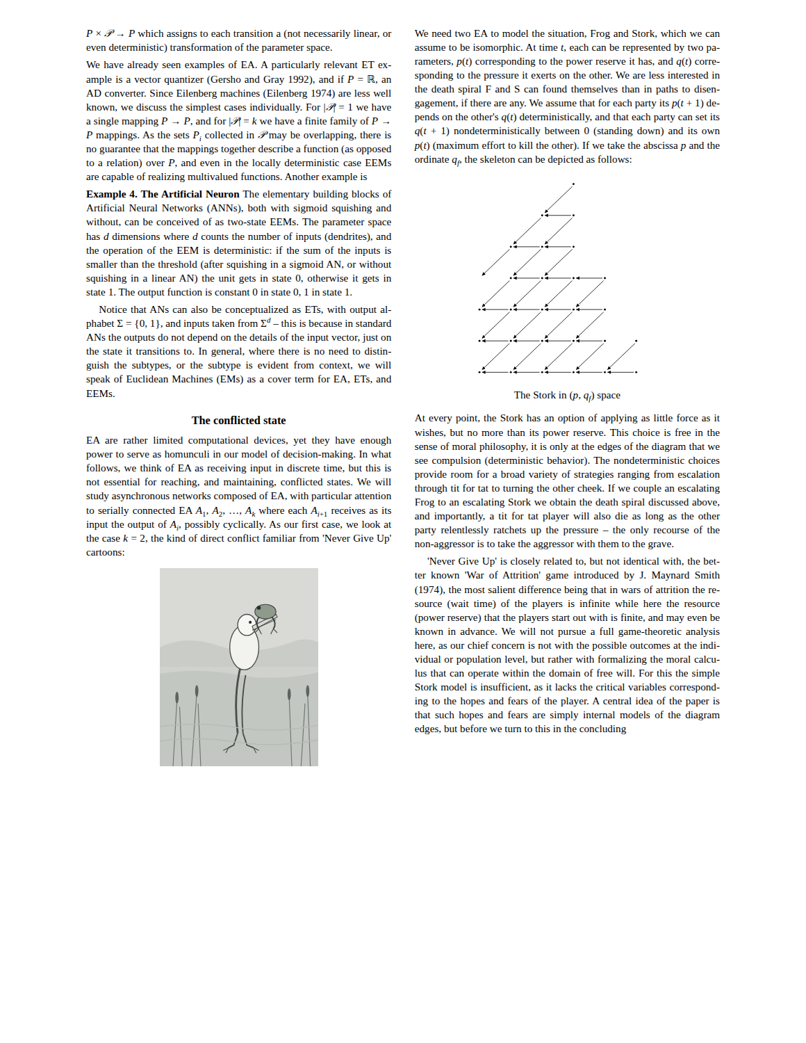P × 𝒫 → P which assigns to each transition a (not necessarily linear, or even deterministic) transformation of the parameter space.
We have already seen examples of EA. A particularly relevant ET example is a vector quantizer (Gersho and Gray 1992), and if P = ℝ, an AD converter. Since Eilenberg machines (Eilenberg 1974) are less well known, we discuss the simplest cases individually. For |𝒫| = 1 we have a single mapping P → P, and for |𝒫| = k we have a finite family of P → P mappings. As the sets Pi collected in 𝒫 may be overlapping, there is no guarantee that the mappings together describe a function (as opposed to a relation) over P, and even in the locally deterministic case EEMs are capable of realizing multivalued functions. Another example is
Example 4. The Artificial Neuron The elementary building blocks of Artificial Neural Networks (ANNs), both with sigmoid squishing and without, can be conceived of as two-state EEMs. The parameter space has d dimensions where d counts the number of inputs (dendrites), and the operation of the EEM is deterministic: if the sum of the inputs is smaller than the threshold (after squishing in a sigmoid AN, or without squishing in a linear AN) the unit gets in state 0, otherwise it gets in state 1. The output function is constant 0 in state 0, 1 in state 1.
Notice that ANs can also be conceptualized as ETs, with output alphabet Σ = {0, 1}, and inputs taken from Σd – this is because in standard ANs the outputs do not depend on the details of the input vector, just on the state it transitions to. In general, where there is no need to distinguish the subtypes, or the subtype is evident from context, we will speak of Euclidean Machines (EMs) as a cover term for EA, ETs, and EEMs.
The conflicted state
EA are rather limited computational devices, yet they have enough power to serve as homunculi in our model of decision-making. In what follows, we think of EA as receiving input in discrete time, but this is not essential for reaching, and maintaining, conflicted states. We will study asynchronous networks composed of EA, with particular attention to serially connected EA A1, A2, …, Ak where each Ai+1 receives as its input the output of Ai, possibly cyclically. As our first case, we look at the case k = 2, the kind of direct conflict familiar from 'Never Give Up' cartoons:
We need two EA to model the situation, Frog and Stork, which we can assume to be isomorphic. At time t, each can be represented by two parameters, p(t) corresponding to the power reserve it has, and q(t) corresponding to the pressure it exerts on the other. We are less interested in the death spiral F and S can found themselves than in paths to disengagement, if there are any. We assume that for each party its p(t + 1) depends on the other's q(t) deterministically, and that each party can set its q(t + 1) nondeterministically between 0 (standing down) and its own p(t) (maximum effort to kill the other). If we take the abscissa p and the ordinate qf, the skeleton can be depicted as follows:
The Stork in (p, qf) space
At every point, the Stork has an option of applying as little force as it wishes, but no more than its power reserve. This choice is free in the sense of moral philosophy, it is only at the edges of the diagram that we see compulsion (deterministic behavior). The nondeterministic choices provide room for a broad variety of strategies ranging from escalation through tit for tat to turning the other cheek. If we couple an escalating Frog to an escalating Stork we obtain the death spiral discussed above, and importantly, a tit for tat player will also die as long as the other party relentlessly ratchets up the pressure – the only recourse of the non-aggressor is to take the aggressor with them to the grave.
'Never Give Up' is closely related to, but not identical with, the better known 'War of Attrition' game introduced by J. Maynard Smith (1974), the most salient difference being that in wars of attrition the resource (wait time) of the players is infinite while here the resource (power reserve) that the players start out with is finite, and may even be known in advance. We will not pursue a full game-theoretic analysis here, as our chief concern is not with the possible outcomes at the individual or population level, but rather with formalizing the moral calculus that can operate within the domain of free will. For this the simple Stork model is insufficient, as it lacks the critical variables corresponding to the hopes and fears of the player. A central idea of the paper is that such hopes and fears are simply internal models of the diagram edges, but before we turn to this in the concluding